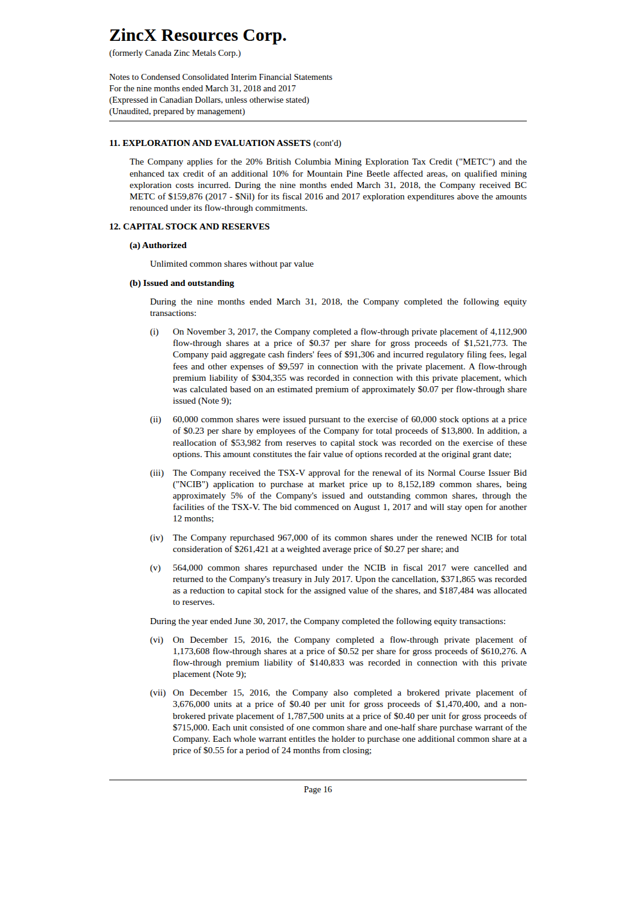ZincX Resources Corp.
(formerly Canada Zinc Metals Corp.)
Notes to Condensed Consolidated Interim Financial Statements
For the nine months ended March 31, 2018 and 2017
(Expressed in Canadian Dollars, unless otherwise stated)
(Unaudited, prepared by management)
11. EXPLORATION AND EVALUATION ASSETS (cont'd)
The Company applies for the 20% British Columbia Mining Exploration Tax Credit ("METC") and the enhanced tax credit of an additional 10% for Mountain Pine Beetle affected areas, on qualified mining exploration costs incurred. During the nine months ended March 31, 2018, the Company received BC METC of $159,876 (2017 - $Nil) for its fiscal 2016 and 2017 exploration expenditures above the amounts renounced under its flow-through commitments.
12. CAPITAL STOCK AND RESERVES
(a) Authorized
Unlimited common shares without par value
(b) Issued and outstanding
During the nine months ended March 31, 2018, the Company completed the following equity transactions:
(i) On November 3, 2017, the Company completed a flow-through private placement of 4,112,900 flow-through shares at a price of $0.37 per share for gross proceeds of $1,521,773. The Company paid aggregate cash finders' fees of $91,306 and incurred regulatory filing fees, legal fees and other expenses of $9,597 in connection with the private placement. A flow-through premium liability of $304,355 was recorded in connection with this private placement, which was calculated based on an estimated premium of approximately $0.07 per flow-through share issued (Note 9);
(ii) 60,000 common shares were issued pursuant to the exercise of 60,000 stock options at a price of $0.23 per share by employees of the Company for total proceeds of $13,800. In addition, a reallocation of $53,982 from reserves to capital stock was recorded on the exercise of these options. This amount constitutes the fair value of options recorded at the original grant date;
(iii) The Company received the TSX-V approval for the renewal of its Normal Course Issuer Bid ("NCIB") application to purchase at market price up to 8,152,189 common shares, being approximately 5% of the Company's issued and outstanding common shares, through the facilities of the TSX-V. The bid commenced on August 1, 2017 and will stay open for another 12 months;
(iv) The Company repurchased 967,000 of its common shares under the renewed NCIB for total consideration of $261,421 at a weighted average price of $0.27 per share; and
(v) 564,000 common shares repurchased under the NCIB in fiscal 2017 were cancelled and returned to the Company's treasury in July 2017. Upon the cancellation, $371,865 was recorded as a reduction to capital stock for the assigned value of the shares, and $187,484 was allocated to reserves.
During the year ended June 30, 2017, the Company completed the following equity transactions:
(vi) On December 15, 2016, the Company completed a flow-through private placement of 1,173,608 flow-through shares at a price of $0.52 per share for gross proceeds of $610,276. A flow-through premium liability of $140,833 was recorded in connection with this private placement (Note 9);
(vii) On December 15, 2016, the Company also completed a brokered private placement of 3,676,000 units at a price of $0.40 per unit for gross proceeds of $1,470,400, and a non-brokered private placement of 1,787,500 units at a price of $0.40 per unit for gross proceeds of $715,000. Each unit consisted of one common share and one-half share purchase warrant of the Company. Each whole warrant entitles the holder to purchase one additional common share at a price of $0.55 for a period of 24 months from closing;
Page 16